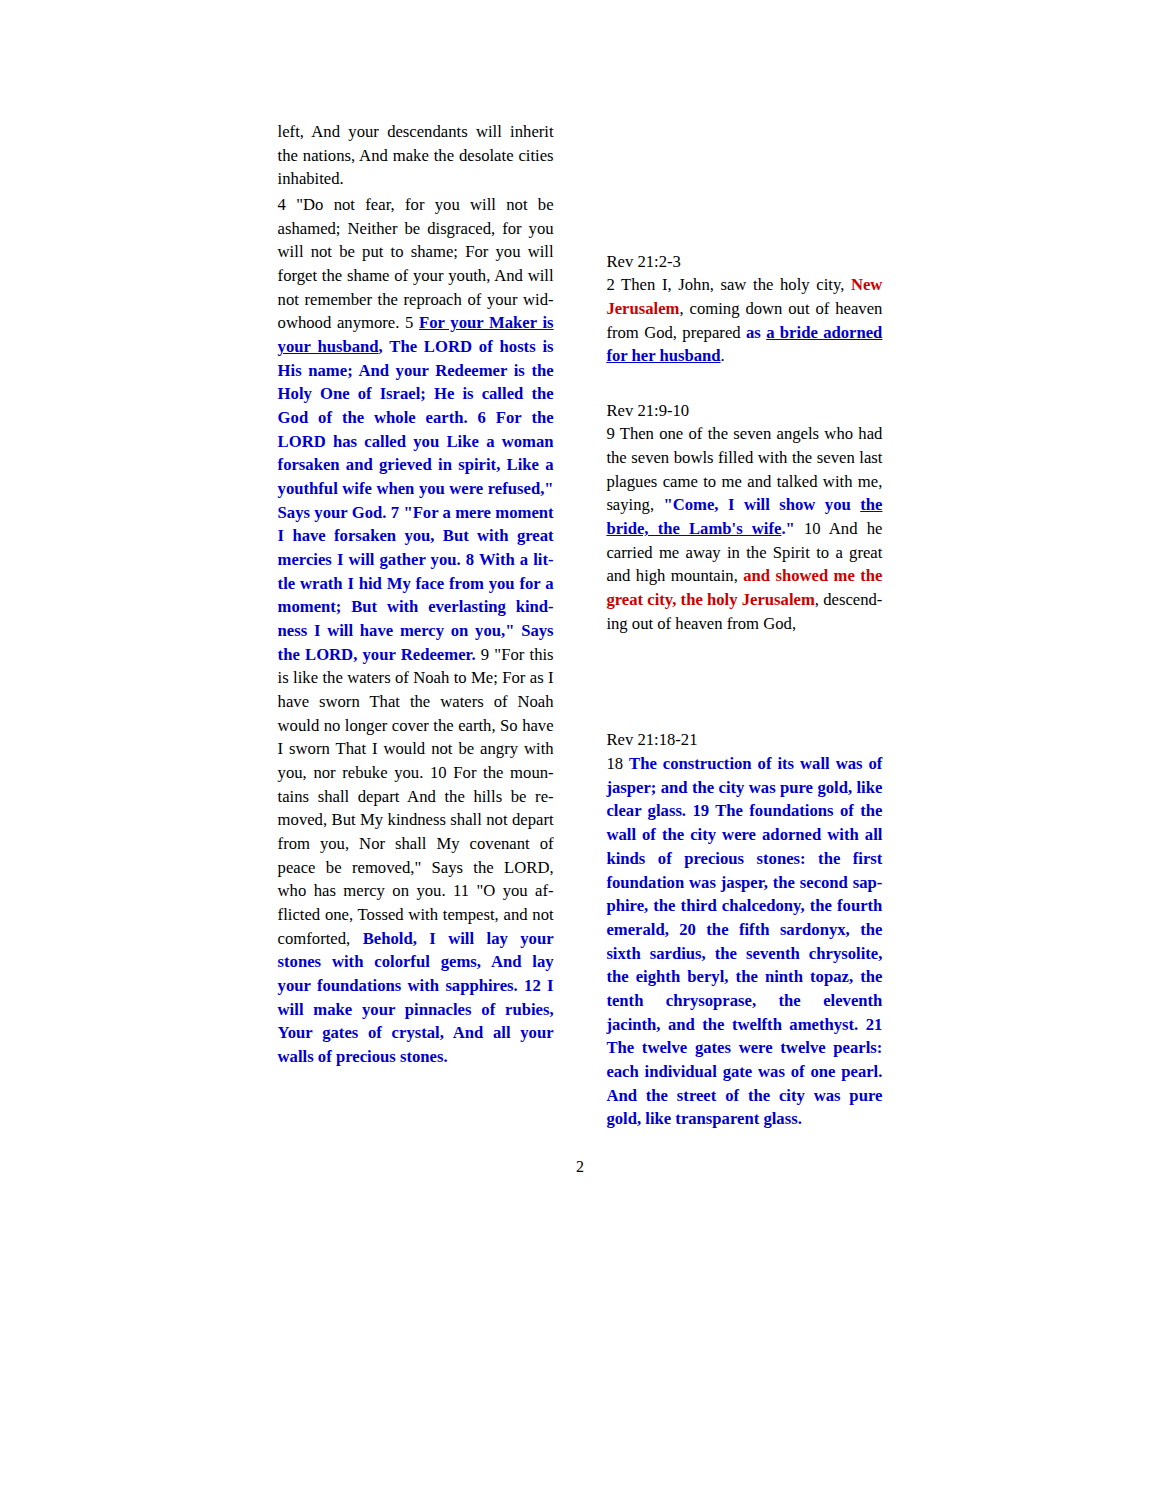left, And your descendants will inherit the nations, And make the desolate cities inhabited.
4 "Do not fear, for you will not be ashamed; Neither be disgraced, for you will not be put to shame; For you will forget the shame of your youth, And will not remember the reproach of your widowhood anymore. 5 For your Maker is your husband, The LORD of hosts is His name; And your Redeemer is the Holy One of Israel; He is called the God of the whole earth. 6 For the LORD has called you Like a woman forsaken and grieved in spirit, Like a youthful wife when you were refused," Says your God. 7 "For a mere moment I have forsaken you, But with great mercies I will gather you. 8 With a little wrath I hid My face from you for a moment; But with everlasting kindness I will have mercy on you," Says the LORD, your Redeemer. 9 "For this is like the waters of Noah to Me; For as I have sworn That the waters of Noah would no longer cover the earth, So have I sworn That I would not be angry with you, nor rebuke you. 10 For the mountains shall depart And the hills be removed, But My kindness shall not depart from you, Nor shall My covenant of peace be removed," Says the LORD, who has mercy on you. 11 "O you afflicted one, Tossed with tempest, and not comforted, Behold, I will lay your stones with colorful gems, And lay your foundations with sapphires. 12 I will make your pinnacles of rubies, Your gates of crystal, And all your walls of precious stones.
Rev 21:2-3
2 Then I, John, saw the holy city, New Jerusalem, coming down out of heaven from God, prepared as a bride adorned for her husband.
Rev 21:9-10
9 Then one of the seven angels who had the seven bowls filled with the seven last plagues came to me and talked with me, saying, "Come, I will show you the bride, the Lamb's wife." 10 And he carried me away in the Spirit to a great and high mountain, and showed me the great city, the holy Jerusalem, descending out of heaven from God,
Rev 21:18-21
18 The construction of its wall was of jasper; and the city was pure gold, like clear glass. 19 The foundations of the wall of the city were adorned with all kinds of precious stones: the first foundation was jasper, the second sapphire, the third chalcedony, the fourth emerald, 20 the fifth sardonyx, the sixth sardius, the seventh chrysolite, the eighth beryl, the ninth topaz, the tenth chrysoprase, the eleventh jacinth, and the twelfth amethyst. 21 The twelve gates were twelve pearls: each individual gate was of one pearl. And the street of the city was pure gold, like transparent glass.
2